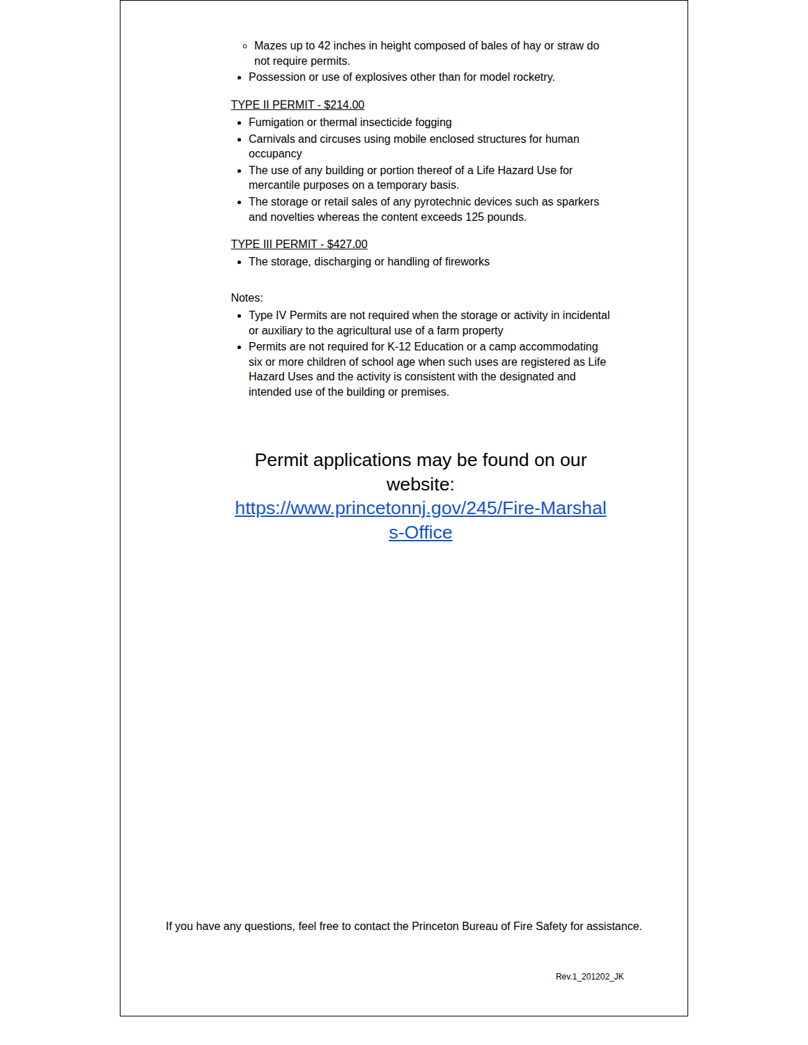Mazes up to 42 inches in height composed of bales of hay or straw do not require permits.
Possession or use of explosives other than for model rocketry.
TYPE II PERMIT - $214.00
Fumigation or thermal insecticide fogging
Carnivals and circuses using mobile enclosed structures for human occupancy
The use of any building or portion thereof of a Life Hazard Use for mercantile purposes on a temporary basis.
The storage or retail sales of any pyrotechnic devices such as sparkers and novelties whereas the content exceeds 125 pounds.
TYPE III PERMIT - $427.00
The storage, discharging or handling of fireworks
Notes:
Type IV Permits are not required when the storage or activity in incidental or auxiliary to the agricultural use of a farm property
Permits are not required for K-12 Education or a camp accommodating six or more children of school age when such uses are registered as Life Hazard Uses and the activity is consistent with the designated and intended use of the building or premises.
Permit applications may be found on our website:
https://www.princetonnj.gov/245/Fire-Marshals-Office
If you have any questions, feel free to contact the Princeton Bureau of Fire Safety for assistance.
Rev.1_201202_JK